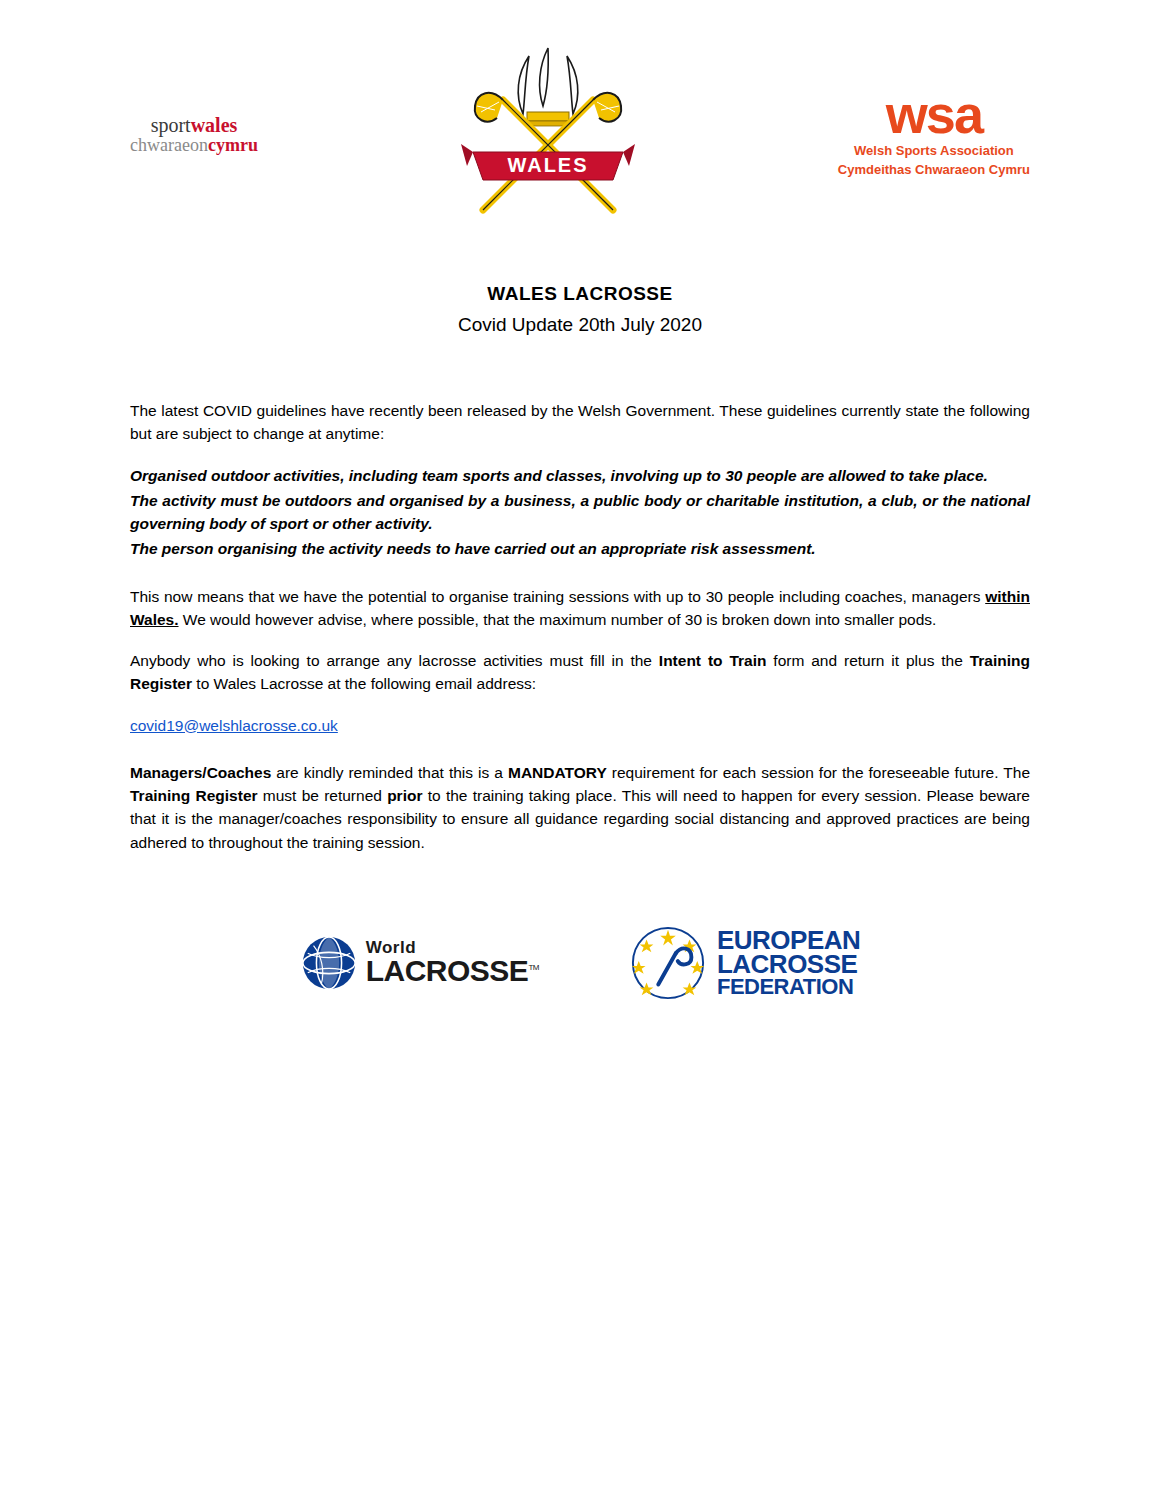sportwales
chwaraeoncymru
WALES
wsa
Welsh Sports Association Cymdeithas Chwaraeon Cymru
WALES LACROSSE
Covid Update 20th July 2020
The latest COVID guidelines have recently been released by the Welsh Government. These guidelines currently state the following but are subject to change at anytime:
Organised outdoor activities, including team sports and classes, involving up to 30 people are allowed to take place.
The activity must be outdoors and organised by a business, a public body or charitable institution, a club, or the national governing body of sport or other activity.
The person organising the activity needs to have carried out an appropriate risk assessment.
This now means that we have the potential to organise training sessions with up to 30 people including coaches, managers within Wales. We would however advise, where possible, that the maximum number of 30 is broken down into smaller pods.
Anybody who is looking to arrange any lacrosse activities must fill in the Intent to Train form and return it plus the Training Register to Wales Lacrosse at the following email address:
covid19@welshlacrosse.co.uk
Managers/Coaches are kindly reminded that this is a MANDATORY requirement for each session for the foreseeable future. The Training Register must be returned prior to the training taking place. This will need to happen for every session. Please beware that it is the manager/coaches responsibility to ensure all guidance regarding social distancing and approved practices are being adhered to throughout the training session.
World
LACROSSETM
EUROPEAN
LACROSSE
FEDERATION